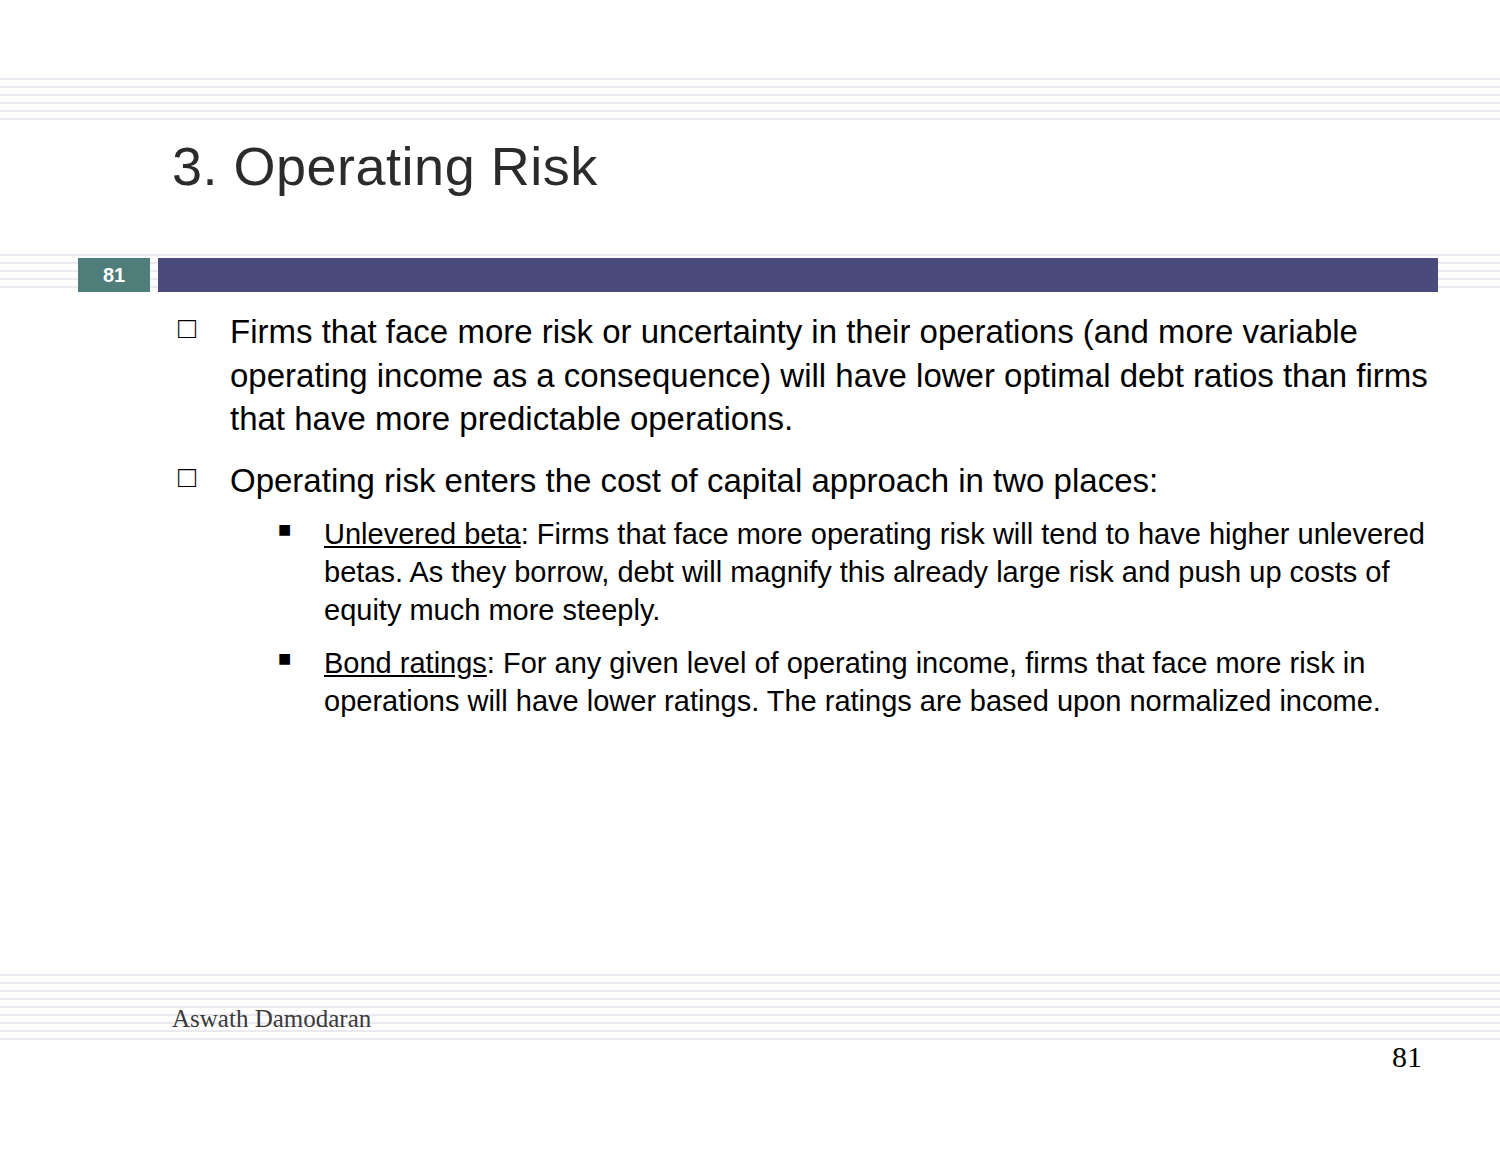3. Operating Risk
81
Firms that face more risk or uncertainty in their operations (and more variable operating income as a consequence) will have lower optimal debt ratios than firms that have more predictable operations.
Operating risk enters the cost of capital approach in two places:
Unlevered beta: Firms that face more operating risk will tend to have higher unlevered betas. As they borrow, debt will magnify this already large risk and push up costs of equity much more steeply.
Bond ratings: For any given level of operating income, firms that face more risk in operations will have lower ratings. The ratings are based upon normalized income.
Aswath Damodaran
81